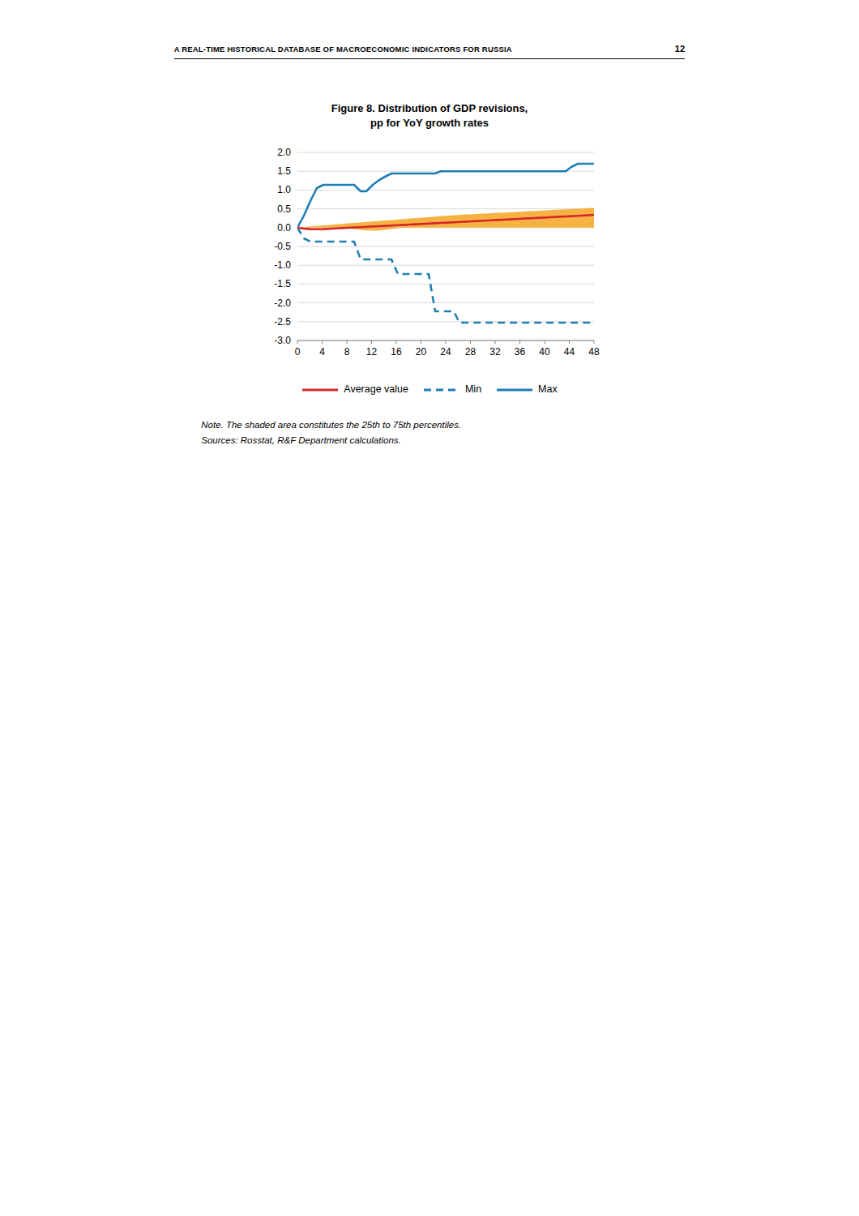A real-time historical database of macroeconomic indicators for Russia 12
Figure 8. Distribution of GDP revisions,
pp for YoY growth rates
Chart geometry: x: 0..48 mapped to px 52..418 y: -3.0..2.0 mapped to px 250..18 2.0 1.5 1.0 0.5 0.0 -0.5 -1.0 -1.5 -2.0 -2.5 -3.0 0 4 8 12 16 20 24 28 32 36 40 44 48
Average value Min Max
Note. The shaded area constitutes the 25th to 75th percentiles.
Sources: Rosstat, R&F Department calculations.